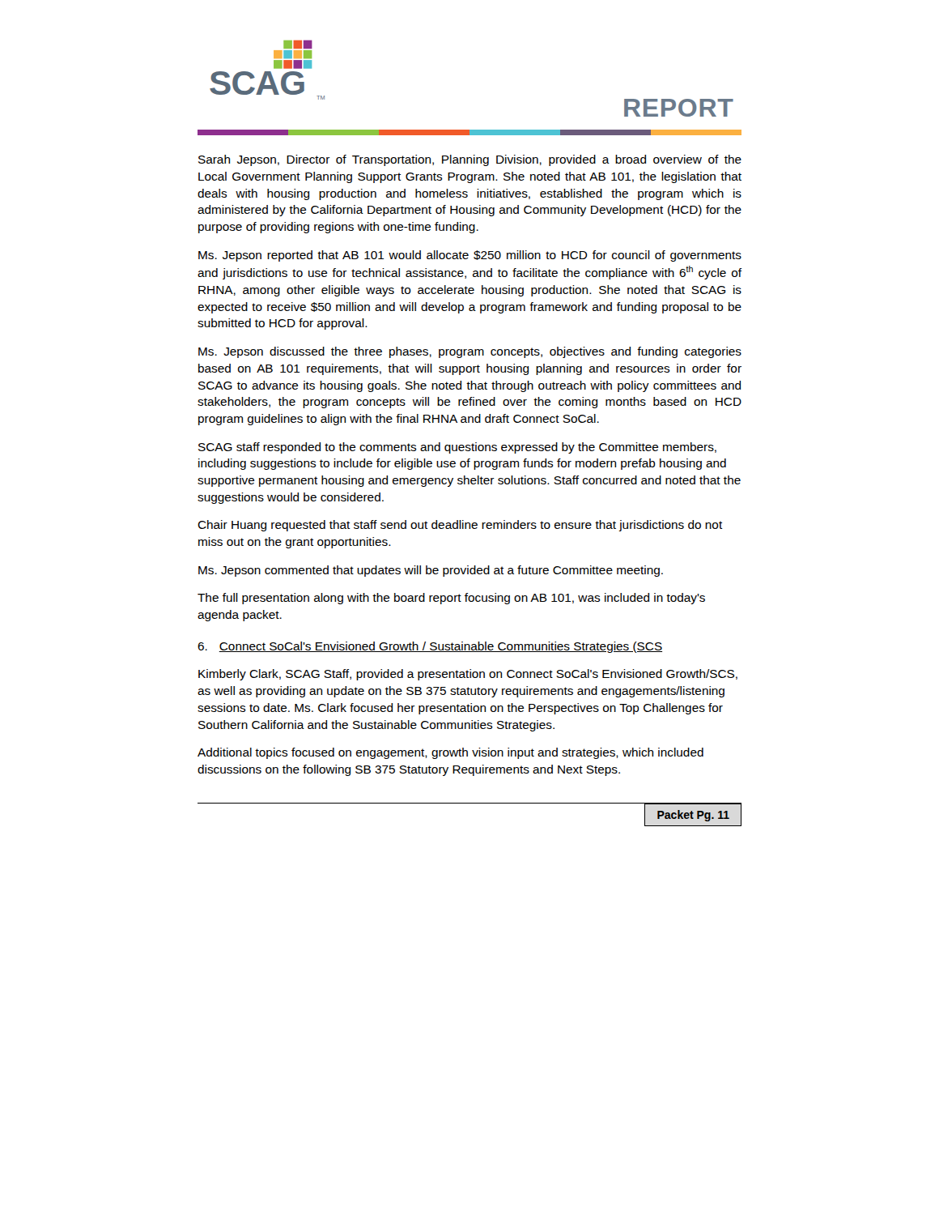SCAG TM
REPORT
Sarah Jepson, Director of Transportation, Planning Division, provided a broad overview of the Local Government Planning Support Grants Program. She noted that AB 101, the legislation that deals with housing production and homeless initiatives, established the program which is administered by the California Department of Housing and Community Development (HCD) for the purpose of providing regions with one-time funding.
Ms. Jepson reported that AB 101 would allocate $250 million to HCD for council of governments and jurisdictions to use for technical assistance, and to facilitate the compliance with 6th cycle of RHNA, among other eligible ways to accelerate housing production. She noted that SCAG is expected to receive $50 million and will develop a program framework and funding proposal to be submitted to HCD for approval.
Ms. Jepson discussed the three phases, program concepts, objectives and funding categories based on AB 101 requirements, that will support housing planning and resources in order for SCAG to advance its housing goals. She noted that through outreach with policy committees and stakeholders, the program concepts will be refined over the coming months based on HCD program guidelines to align with the final RHNA and draft Connect SoCal.
SCAG staff responded to the comments and questions expressed by the Committee members, including suggestions to include for eligible use of program funds for modern prefab housing and supportive permanent housing and emergency shelter solutions. Staff concurred and noted that the suggestions would be considered.
Chair Huang requested that staff send out deadline reminders to ensure that jurisdictions do not miss out on the grant opportunities.
Ms. Jepson commented that updates will be provided at a future Committee meeting.
The full presentation along with the board report focusing on AB 101, was included in today's agenda packet.
6. Connect SoCal's Envisioned Growth / Sustainable Communities Strategies (SCS
Kimberly Clark, SCAG Staff, provided a presentation on Connect SoCal's Envisioned Growth/SCS, as well as providing an update on the SB 375 statutory requirements and engagements/listening sessions to date. Ms. Clark focused her presentation on the Perspectives on Top Challenges for Southern California and the Sustainable Communities Strategies.
Additional topics focused on engagement, growth vision input and strategies, which included discussions on the following SB 375 Statutory Requirements and Next Steps.
Packet Pg. 11